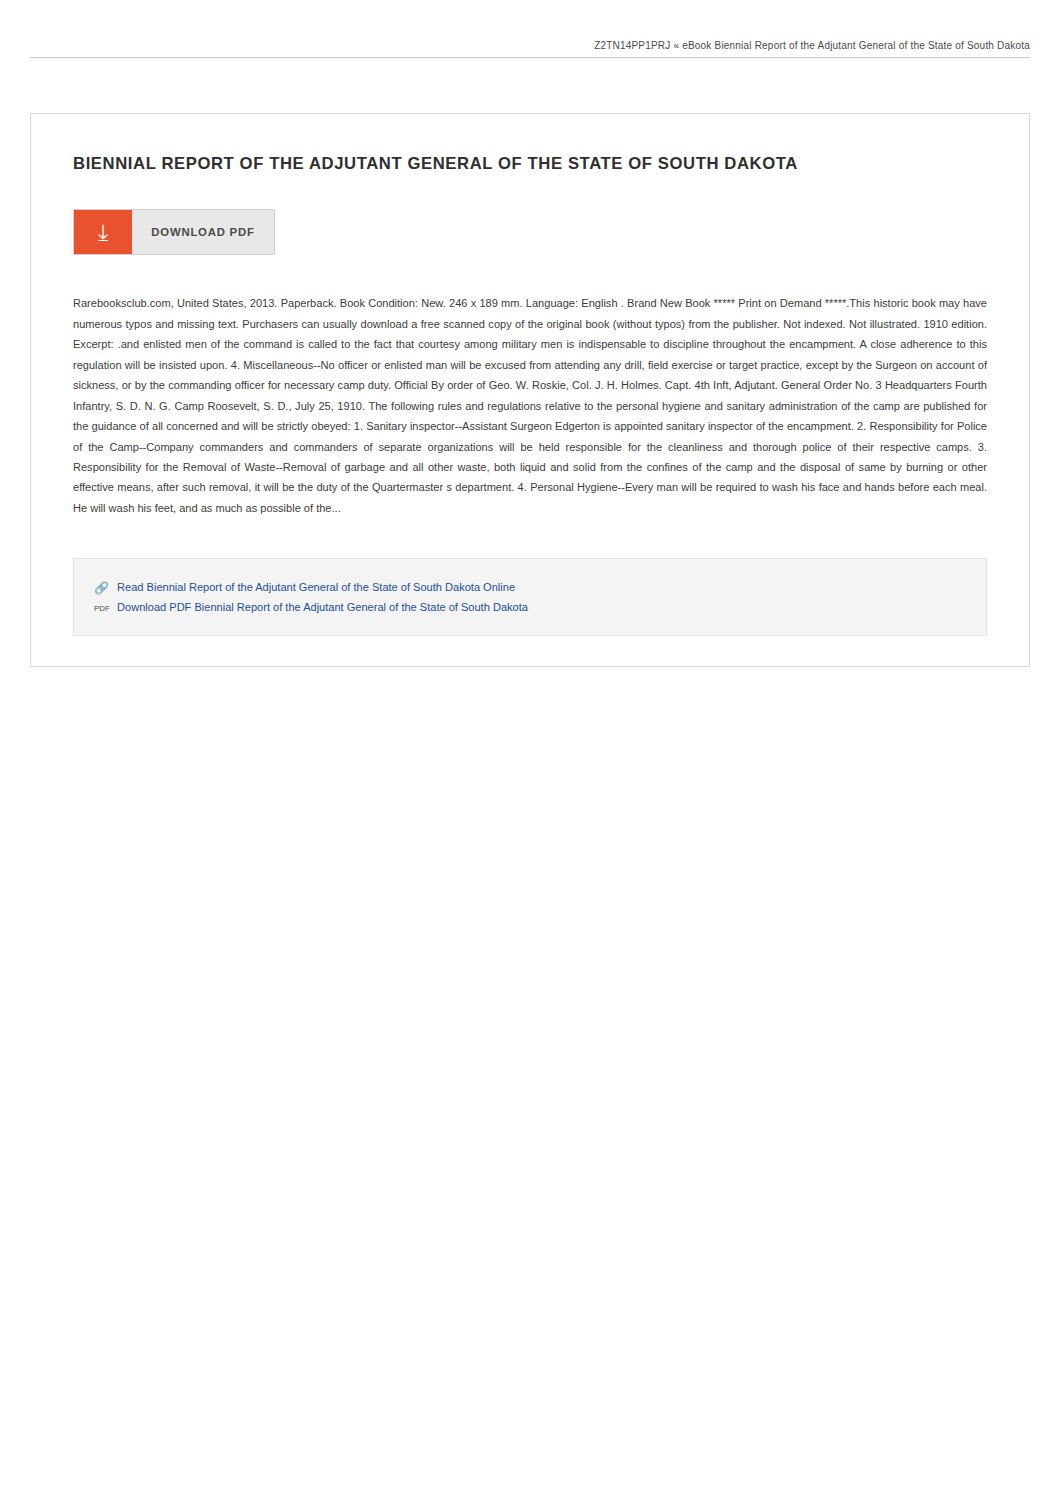Z2TN14PP1PRJ « eBook Biennial Report of the Adjutant General of the State of South Dakota
BIENNIAL REPORT OF THE ADJUTANT GENERAL OF THE STATE OF SOUTH DAKOTA
⤓ DOWNLOAD PDF
Rarebooksclub.com, United States, 2013. Paperback. Book Condition: New. 246 x 189 mm. Language: English . Brand New Book ***** Print on Demand *****.This historic book may have numerous typos and missing text. Purchasers can usually download a free scanned copy of the original book (without typos) from the publisher. Not indexed. Not illustrated. 1910 edition. Excerpt: .and enlisted men of the command is called to the fact that courtesy among military men is indispensable to discipline throughout the encampment. A close adherence to this regulation will be insisted upon. 4. Miscellaneous--No officer or enlisted man will be excused from attending any drill, field exercise or target practice, except by the Surgeon on account of sickness, or by the commanding officer for necessary camp duty. Official By order of Geo. W. Roskie, Col. J. H. Holmes. Capt. 4th Inft, Adjutant. General Order No. 3 Headquarters Fourth Infantry, S. D. N. G. Camp Roosevelt, S. D., July 25, 1910. The following rules and regulations relative to the personal hygiene and sanitary administration of the camp are published for the guidance of all concerned and will be strictly obeyed: 1. Sanitary inspector--Assistant Surgeon Edgerton is appointed sanitary inspector of the encampment. 2. Responsibility for Police of the Camp--Company commanders and commanders of separate organizations will be held responsible for the cleanliness and thorough police of their respective camps. 3. Responsibility for the Removal of Waste--Removal of garbage and all other waste, both liquid and solid from the confines of the camp and the disposal of same by burning or other effective means, after such removal, it will be the duty of the Quartermaster s department. 4. Personal Hygiene--Every man will be required to wash his face and hands before each meal. He will wash his feet, and as much as possible of the...
🔗 Read Biennial Report of the Adjutant General of the State of South Dakota Online
PDF Download PDF Biennial Report of the Adjutant General of the State of South Dakota